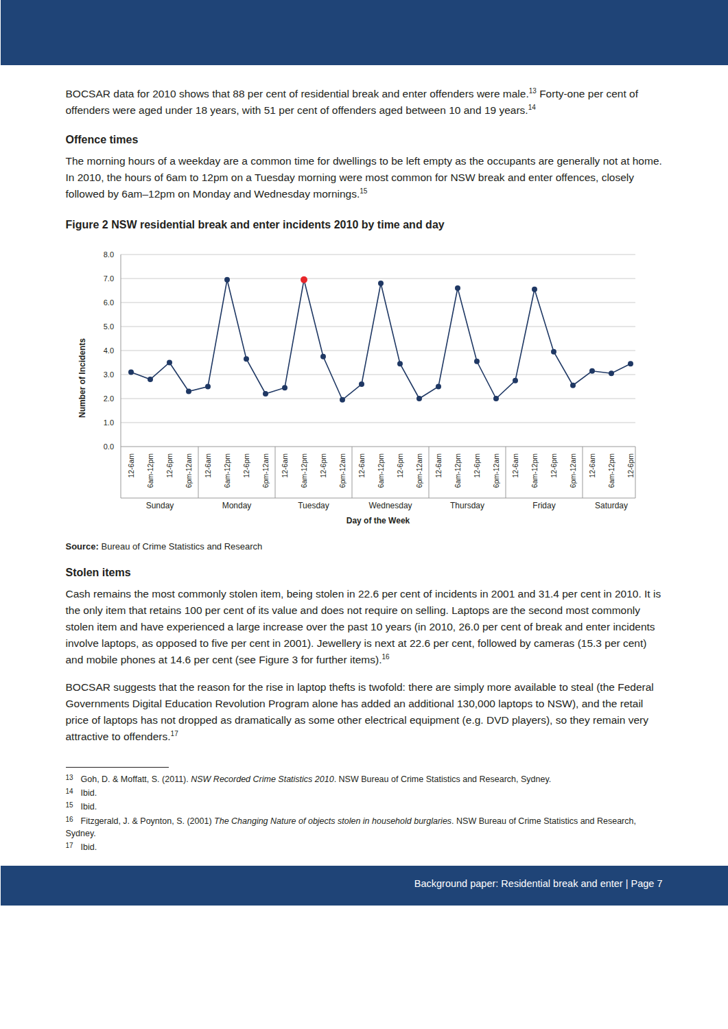BOCSAR data for 2010 shows that 88 per cent of residential break and enter offenders were male.13 Forty-one per cent of offenders were aged under 18 years, with 51 per cent of offenders aged between 10 and 19 years.14
Offence times
The morning hours of a weekday are a common time for dwellings to be left empty as the occupants are generally not at home. In 2010, the hours of 6am to 12pm on a Tuesday morning were most common for NSW break and enter offences, closely followed by 6am–12pm on Monday and Wednesday mornings.15
Figure 2 NSW residential break and enter incidents 2010 by time and day
Number of Incidents 8.0 7.0 6.0 5.0 4.0 3.0 2.0 1.0 0.0 12-6am 6am-12pm 12-6pm 6pm-12am 12-6am 6am-12pm 12-6pm 6pm-12am 12-6am 6am-12pm 12-6pm 6pm-12am 12-6am 6am-12pm 12-6pm 6pm-12am 12-6am 6am-12pm 12-6pm 6pm-12am 12-6am 6am-12pm 12-6pm 6pm-12am 12-6am 6am-12pm 12-6pm Sunday Monday Tuesday Wednesday Thursday Friday Saturday Day of the Week
Source: Bureau of Crime Statistics and Research
Stolen items
Cash remains the most commonly stolen item, being stolen in 22.6 per cent of incidents in 2001 and 31.4 per cent in 2010. It is the only item that retains 100 per cent of its value and does not require on selling. Laptops are the second most commonly stolen item and have experienced a large increase over the past 10 years (in 2010, 26.0 per cent of break and enter incidents involve laptops, as opposed to five per cent in 2001). Jewellery is next at 22.6 per cent, followed by cameras (15.3 per cent) and mobile phones at 14.6 per cent (see Figure 3 for further items).16
BOCSAR suggests that the reason for the rise in laptop thefts is twofold: there are simply more available to steal (the Federal Governments Digital Education Revolution Program alone has added an additional 130,000 laptops to NSW), and the retail price of laptops has not dropped as dramatically as some other electrical equipment (e.g. DVD players), so they remain very attractive to offenders.17
13 Goh, D. & Moffatt, S. (2011). NSW Recorded Crime Statistics 2010. NSW Bureau of Crime Statistics and Research, Sydney.
14 Ibid.
15 Ibid.
16 Fitzgerald, J. & Poynton, S. (2001) The Changing Nature of objects stolen in household burglaries. NSW Bureau of Crime Statistics and Research, Sydney.
17 Ibid.
Background paper: Residential break and enter | Page 7